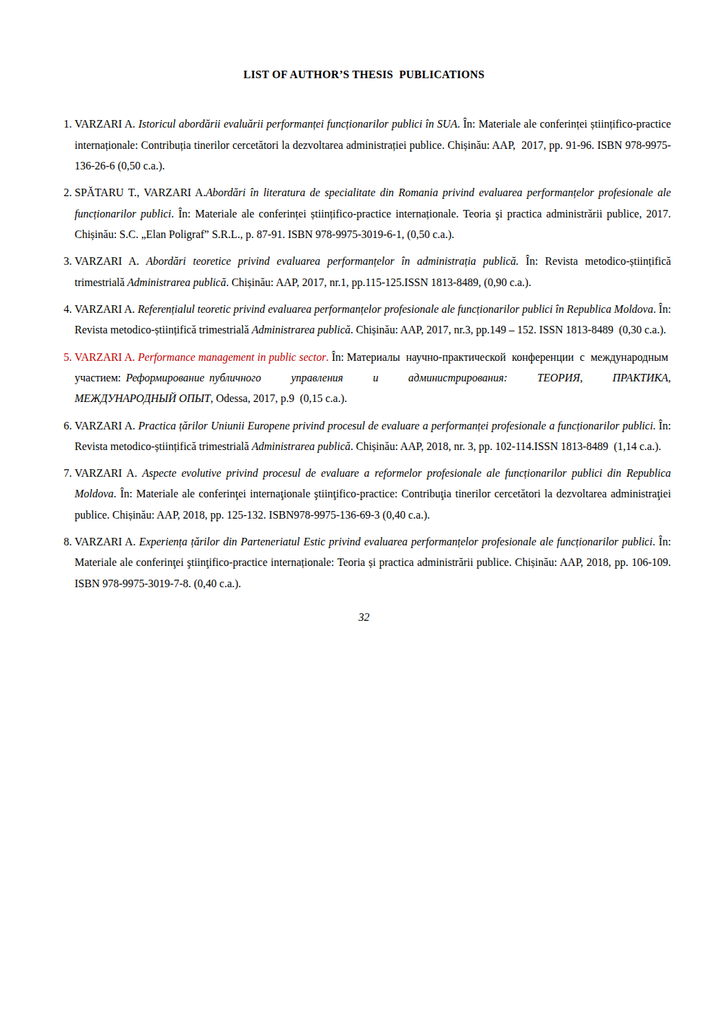LIST OF AUTHOR’S THESIS PUBLICATIONS
VARZARI A. Istoricul abordării evaluării performanței funcționarilor publici în SUA. În: Materiale ale conferinței științifico-practice internaționale: Contribuția tinerilor cercetători la dezvoltarea administrației publice. Chișinău: AAP, 2017, pp. 91-96. ISBN 978-9975- 136-26-6 (0,50 c.a.).
SPĂTARU T., VARZARI A.Abordări în literatura de specialitate din Romania privind evaluarea performanțelor profesionale ale funcționarilor publici. În: Materiale ale conferinței științifico-practice internaționale. Teoria şi practica administrării publice, 2017. Chișinău: S.C. „Elan Poligraf” S.R.L., p. 87-91. ISBN 978-9975-3019-6-1, (0,50 c.a.).
VARZARI A. Abordări teoretice privind evaluarea performanțelor în administrația publică. În: Revista metodico-științifică trimestrială Administrarea publică. Chișinău: AAP, 2017, nr.1, pp.115-125.ISSN 1813-8489, (0,90 c.a.).
VARZARI A. Referențialul teoretic privind evaluarea performanțelor profesionale ale funcționarilor publici în Republica Moldova. În: Revista metodico-științifică trimestrială Administrarea publică. Chișinău: AAP, 2017, nr.3, pp.149 – 152. ISSN 1813-8489 (0,30 c.a.).
VARZARI A. Performance management in public sector. În: Материалы научно-практической конференции с международным участием: Реформирование публичного управления и администрирования: ТЕОРИЯ, ПРАКТИКА, МЕЖДУНАРОДНЫЙ ОПЫТ, Odessa, 2017, p.9 (0,15 c.a.).
VARZARI A. Practica țărilor Uniunii Europene privind procesul de evaluare a performanței profesionale a funcționarilor publici. În: Revista metodico-științifică trimestrială Administrarea publică. Chișinău: AAP, 2018, nr. 3, pp. 102-114.ISSN 1813-8489 (1,14 c.a.).
VARZARI A. Aspecte evolutive privind procesul de evaluare a reformelor profesionale ale funcționarilor publici din Republica Moldova. În: Materiale ale conferinţei internaţionale ştiinţifico-practice: Contribuţia tinerilor cercetători la dezvoltarea administraţiei publice. Chișinău: AAP, 2018, pp. 125-132. ISBN978-9975-136-69-3 (0,40 c.a.).
VARZARI A. Experiența țărilor din Parteneriatul Estic privind evaluarea performanțelor profesionale ale funcționarilor publici. În: Materiale ale conferinţei ştiinţifico-practice internaționale: Teoria și practica administrării publice. Chișinău: AAP, 2018, pp. 106-109. ISBN 978-9975-3019-7-8. (0,40 c.a.).
32